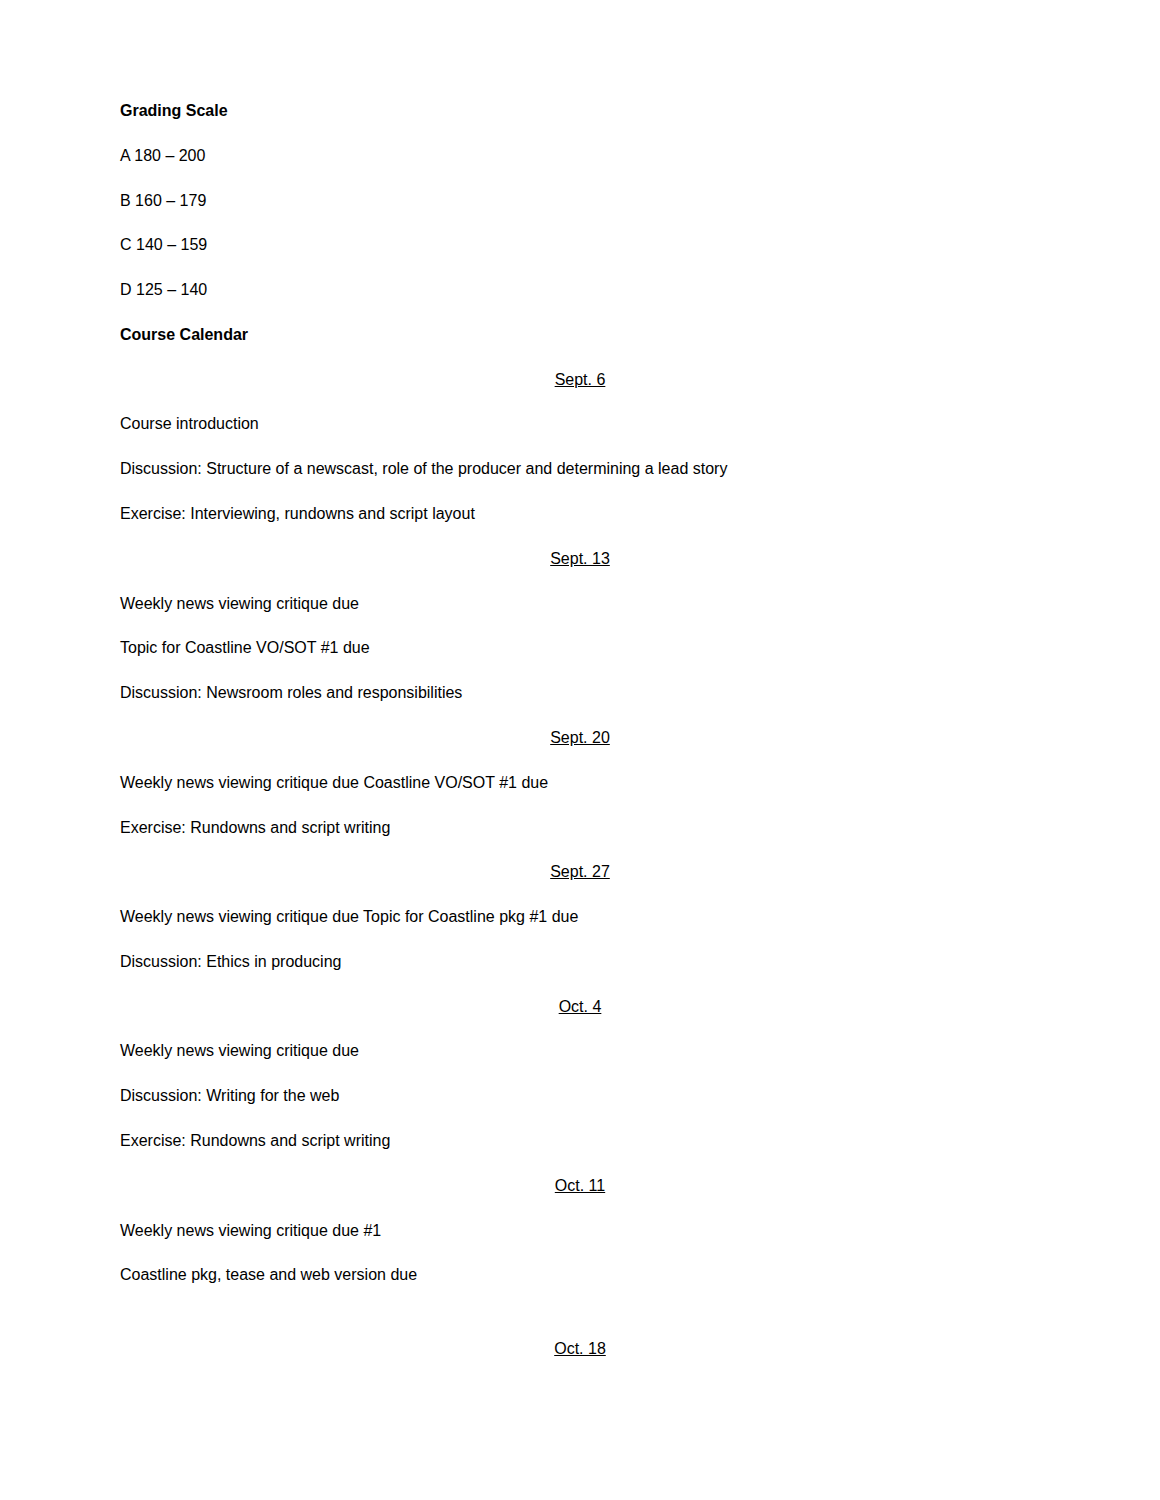Grading Scale
A 180 – 200
B 160 – 179
C 140 – 159
D 125 – 140
Course Calendar
Sept. 6
Course introduction
Discussion: Structure of a newscast, role of the producer and determining a lead story
Exercise: Interviewing, rundowns and script layout
Sept. 13
Weekly news viewing critique due
Topic for Coastline VO/SOT #1 due
Discussion: Newsroom roles and responsibilities
Sept. 20
Weekly news viewing critique due Coastline VO/SOT #1 due
Exercise: Rundowns and script writing
Sept. 27
Weekly news viewing critique due Topic for Coastline pkg #1 due
Discussion: Ethics in producing
Oct. 4
Weekly news viewing critique due
Discussion: Writing for the web
Exercise: Rundowns and script writing
Oct. 11
Weekly news viewing critique due #1
Coastline pkg, tease and web version due
Oct. 18